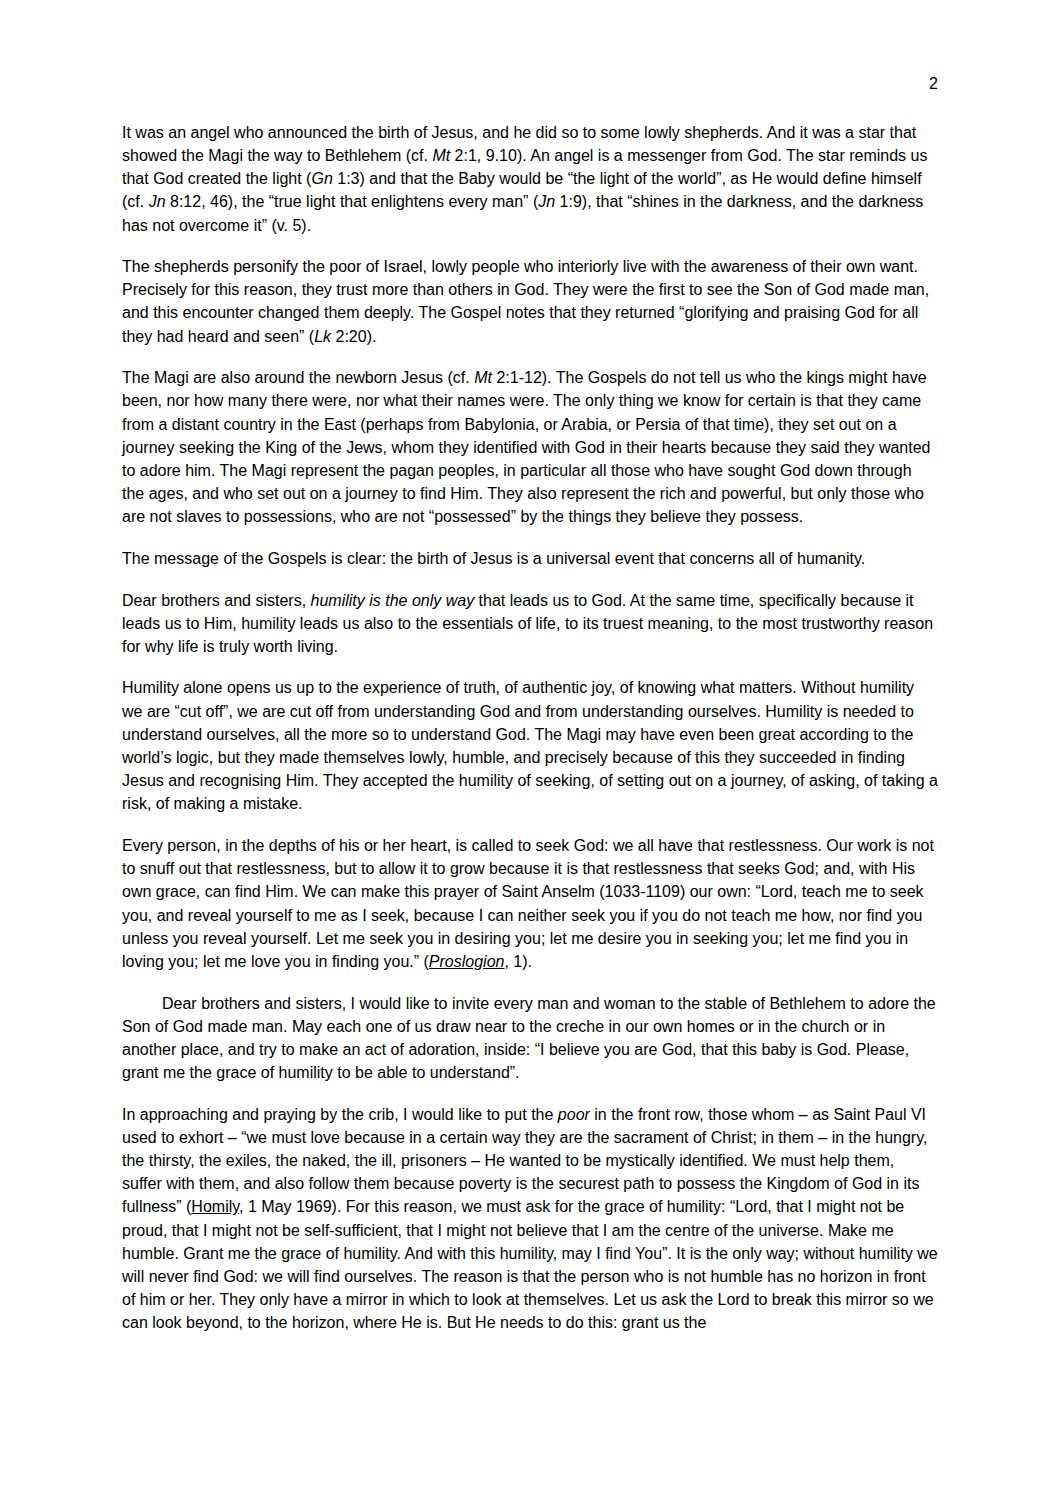2
It was an angel who announced the birth of Jesus, and he did so to some lowly shepherds. And it was a star that showed the Magi the way to Bethlehem (cf. Mt 2:1, 9.10). An angel is a messenger from God. The star reminds us that God created the light (Gn 1:3) and that the Baby would be “the light of the world”, as He would define himself (cf. Jn 8:12, 46), the “true light that enlightens every man” (Jn 1:9), that “shines in the darkness, and the darkness has not overcome it” (v. 5).
The shepherds personify the poor of Israel, lowly people who interiorly live with the awareness of their own want. Precisely for this reason, they trust more than others in God. They were the first to see the Son of God made man, and this encounter changed them deeply. The Gospel notes that they returned “glorifying and praising God for all they had heard and seen” (Lk 2:20).
The Magi are also around the newborn Jesus (cf. Mt 2:1-12). The Gospels do not tell us who the kings might have been, nor how many there were, nor what their names were. The only thing we know for certain is that they came from a distant country in the East (perhaps from Babylonia, or Arabia, or Persia of that time), they set out on a journey seeking the King of the Jews, whom they identified with God in their hearts because they said they wanted to adore him. The Magi represent the pagan peoples, in particular all those who have sought God down through the ages, and who set out on a journey to find Him. They also represent the rich and powerful, but only those who are not slaves to possessions, who are not “possessed” by the things they believe they possess.
The message of the Gospels is clear: the birth of Jesus is a universal event that concerns all of humanity.
Dear brothers and sisters, humility is the only way that leads us to God. At the same time, specifically because it leads us to Him, humility leads us also to the essentials of life, to its truest meaning, to the most trustworthy reason for why life is truly worth living.
Humility alone opens us up to the experience of truth, of authentic joy, of knowing what matters. Without humility we are “cut off”, we are cut off from understanding God and from understanding ourselves. Humility is needed to understand ourselves, all the more so to understand God. The Magi may have even been great according to the world’s logic, but they made themselves lowly, humble, and precisely because of this they succeeded in finding Jesus and recognising Him. They accepted the humility of seeking, of setting out on a journey, of asking, of taking a risk, of making a mistake.
Every person, in the depths of his or her heart, is called to seek God: we all have that restlessness. Our work is not to snuff out that restlessness, but to allow it to grow because it is that restlessness that seeks God; and, with His own grace, can find Him. We can make this prayer of Saint Anselm (1033-1109) our own: “Lord, teach me to seek you, and reveal yourself to me as I seek, because I can neither seek you if you do not teach me how, nor find you unless you reveal yourself. Let me seek you in desiring you; let me desire you in seeking you; let me find you in loving you; let me love you in finding you.” (Proslogion, 1).
Dear brothers and sisters, I would like to invite every man and woman to the stable of Bethlehem to adore the Son of God made man. May each one of us draw near to the creche in our own homes or in the church or in another place, and try to make an act of adoration, inside: “I believe you are God, that this baby is God. Please, grant me the grace of humility to be able to understand”.
In approaching and praying by the crib, I would like to put the poor in the front row, those whom – as Saint Paul VI used to exhort – “we must love because in a certain way they are the sacrament of Christ; in them – in the hungry, the thirsty, the exiles, the naked, the ill, prisoners – He wanted to be mystically identified. We must help them, suffer with them, and also follow them because poverty is the securest path to possess the Kingdom of God in its fullness” (Homily, 1 May 1969). For this reason, we must ask for the grace of humility: “Lord, that I might not be proud, that I might not be self-sufficient, that I might not believe that I am the centre of the universe. Make me humble. Grant me the grace of humility. And with this humility, may I find You”. It is the only way; without humility we will never find God: we will find ourselves. The reason is that the person who is not humble has no horizon in front of him or her. They only have a mirror in which to look at themselves. Let us ask the Lord to break this mirror so we can look beyond, to the horizon, where He is. But He needs to do this: grant us the